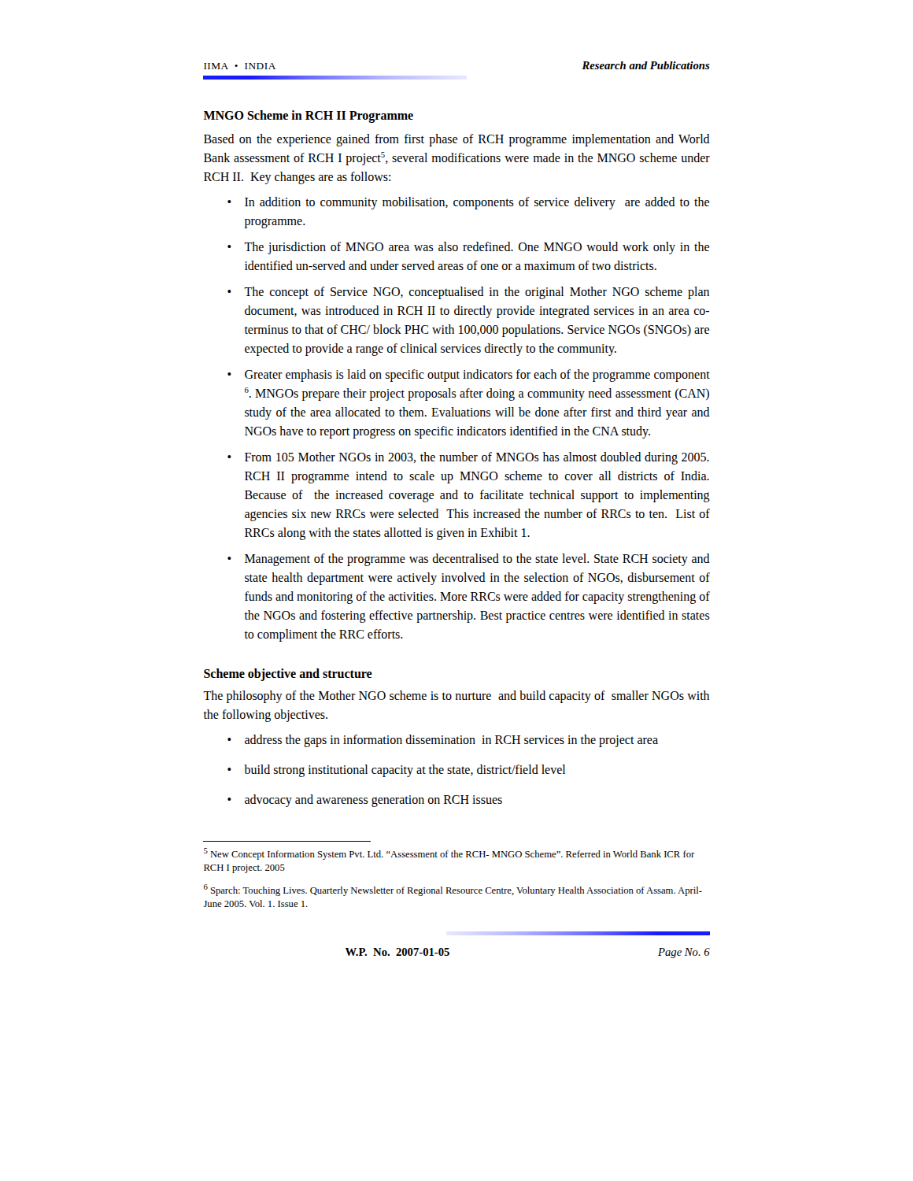IIMA • INDIA
Research and Publications
MNGO Scheme in RCH II Programme
Based on the experience gained from first phase of RCH programme implementation and World Bank assessment of RCH I project5, several modifications were made in the MNGO scheme under RCH II. Key changes are as follows:
In addition to community mobilisation, components of service delivery are added to the programme.
The jurisdiction of MNGO area was also redefined. One MNGO would work only in the identified un-served and under served areas of one or a maximum of two districts.
The concept of Service NGO, conceptualised in the original Mother NGO scheme plan document, was introduced in RCH II to directly provide integrated services in an area co-terminus to that of CHC/ block PHC with 100,000 populations. Service NGOs (SNGOs) are expected to provide a range of clinical services directly to the community.
Greater emphasis is laid on specific output indicators for each of the programme component 6. MNGOs prepare their project proposals after doing a community need assessment (CAN) study of the area allocated to them. Evaluations will be done after first and third year and NGOs have to report progress on specific indicators identified in the CNA study.
From 105 Mother NGOs in 2003, the number of MNGOs has almost doubled during 2005. RCH II programme intend to scale up MNGO scheme to cover all districts of India. Because of the increased coverage and to facilitate technical support to implementing agencies six new RRCs were selected This increased the number of RRCs to ten. List of RRCs along with the states allotted is given in Exhibit 1.
Management of the programme was decentralised to the state level. State RCH society and state health department were actively involved in the selection of NGOs, disbursement of funds and monitoring of the activities. More RRCs were added for capacity strengthening of the NGOs and fostering effective partnership. Best practice centres were identified in states to compliment the RRC efforts.
Scheme objective and structure
The philosophy of the Mother NGO scheme is to nurture and build capacity of smaller NGOs with the following objectives.
address the gaps in information dissemination in RCH services in the project area
build strong institutional capacity at the state, district/field level
advocacy and awareness generation on RCH issues
5 New Concept Information System Pvt. Ltd. “Assessment of the RCH- MNGO Scheme”. Referred in World Bank ICR for RCH I project. 2005
6 Sparch: Touching Lives. Quarterly Newsletter of Regional Resource Centre, Voluntary Health Association of Assam. April-June 2005. Vol. 1. Issue 1.
W.P. No. 2007-01-05
Page No. 6